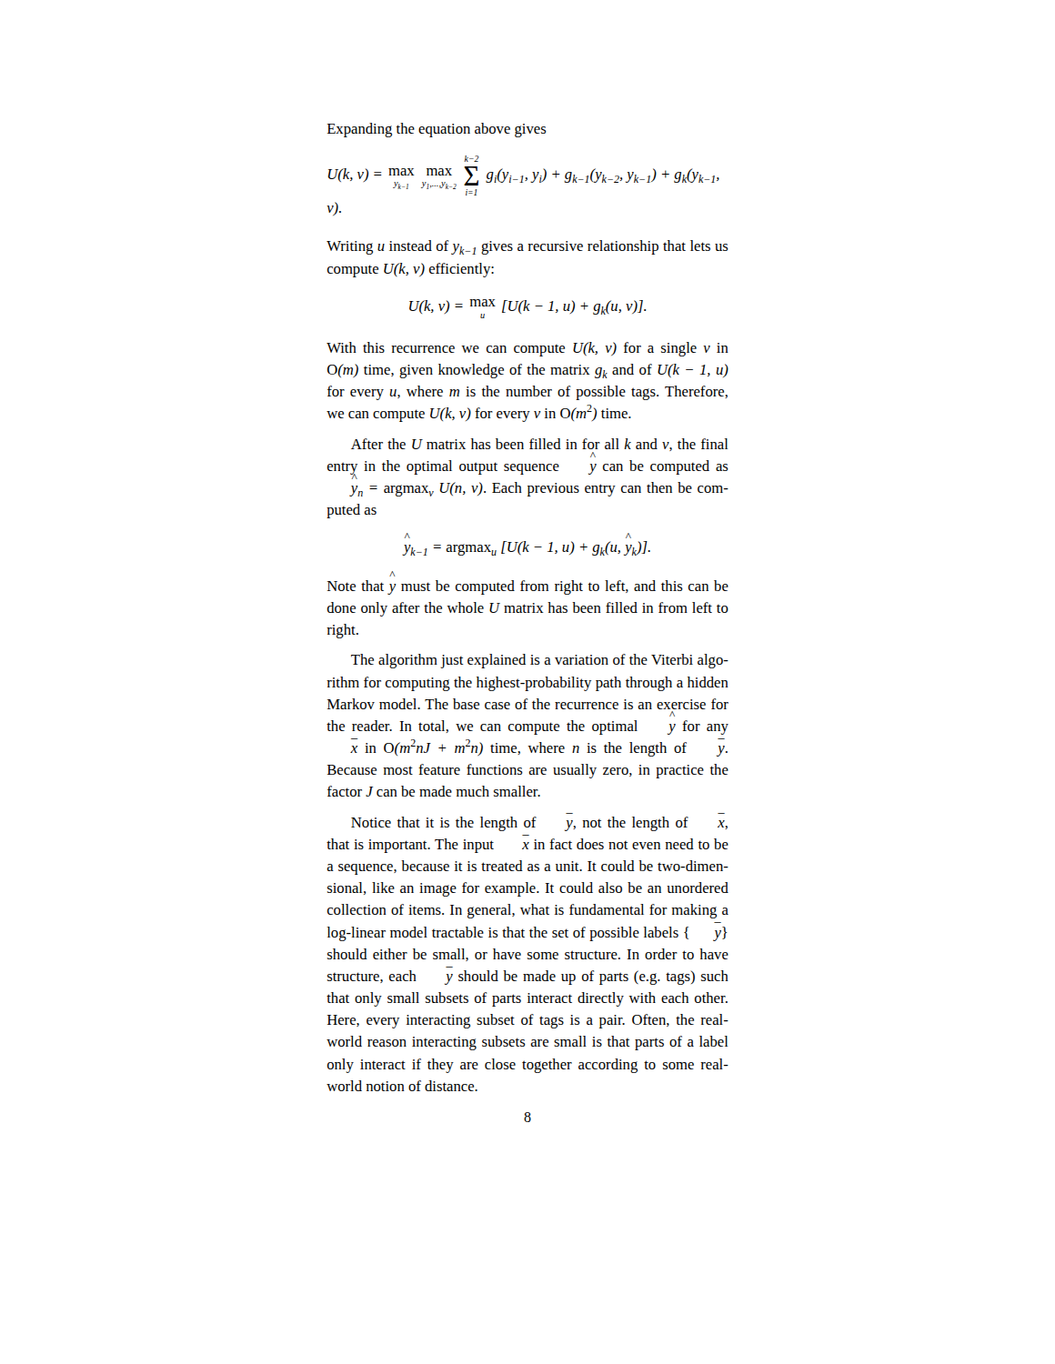Expanding the equation above gives
U(k, v) = max yk−1 max y1,...,yk−2 k−2 Σ i=1 gi(yi−1, yi) + gk−1(yk−2, yk−1) + gk(yk−1, v).
Writing u instead of yk−1 gives a recursive relationship that lets us compute U(k, v) efficiently:
U(k, v) = max u [U(k − 1, u) + gk(u, v)].
With this recurrence we can compute U(k, v) for a single v in O(m) time, given knowledge of the matrix gk and of U(k − 1, u) for every u, where m is the number of possible tags. Therefore, we can compute U(k, v) for every v in O(m2) time.
After the U matrix has been filled in for all k and v, the final entry in the optimal output sequence y can be computed as yn = argmaxv U(n, v). Each previous entry can then be computed as
yk−1 = argmaxu [U(k − 1, u) + gk(u, yk)].
Note that y must be computed from right to left, and this can be done only after the whole U matrix has been filled in from left to right.
The algorithm just explained is a variation of the Viterbi algorithm for computing the highest-probability path through a hidden Markov model. The base case of the recurrence is an exercise for the reader. In total, we can compute the optimal y for any x in O(m2nJ + m2n) time, where n is the length of y. Because most feature functions are usually zero, in practice the factor J can be made much smaller.
Notice that it is the length of y, not the length of x, that is important. The input x in fact does not even need to be a sequence, because it is treated as a unit. It could be two-dimensional, like an image for example. It could also be an unordered collection of items. In general, what is fundamental for making a log-linear model tractable is that the set of possible labels {y} should either be small, or have some structure. In order to have structure, each y should be made up of parts (e.g. tags) such that only small subsets of parts interact directly with each other. Here, every interacting subset of tags is a pair. Often, the real-world reason interacting subsets are small is that parts of a label only interact if they are close together according to some real-world notion of distance.
8